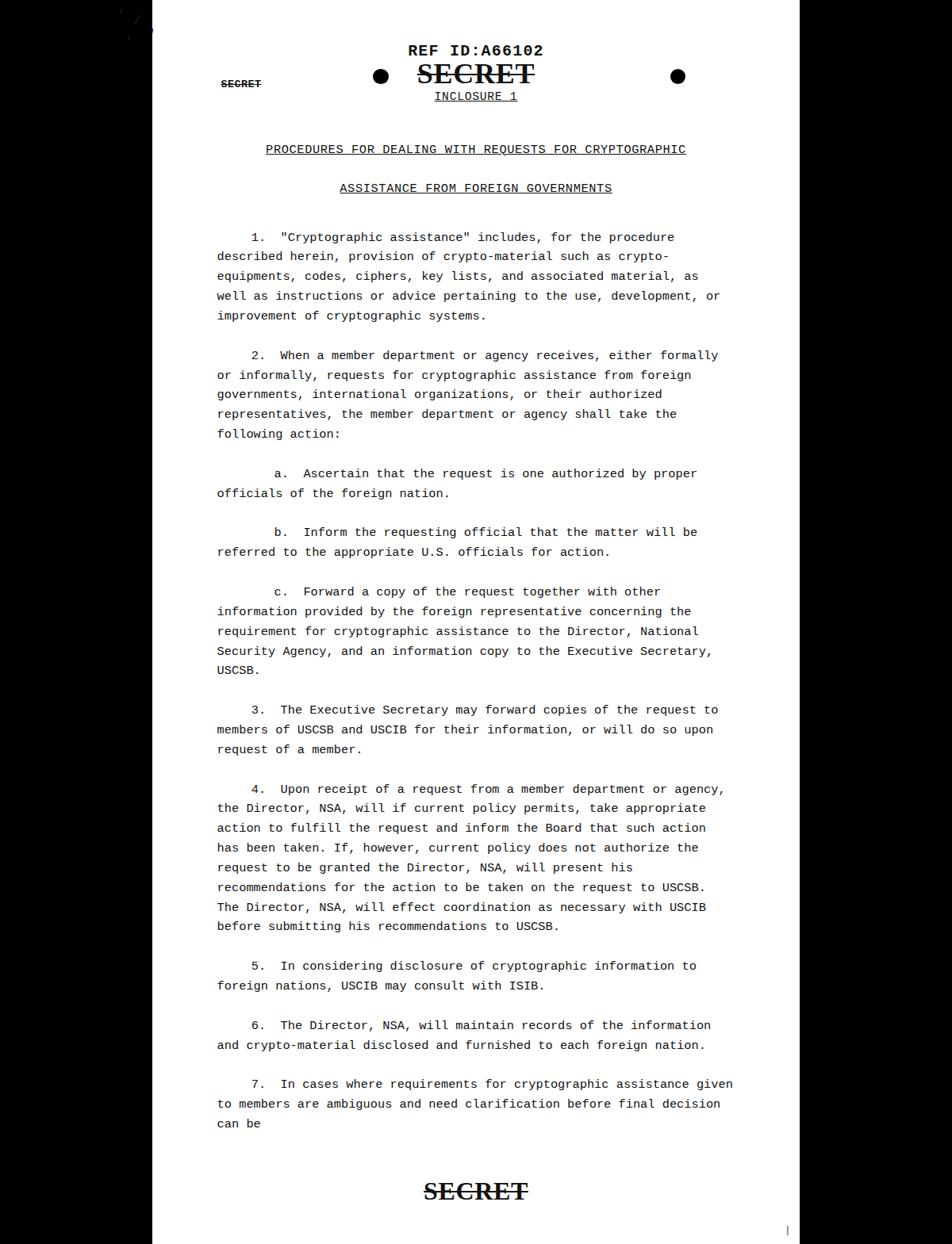,
/
, '
REF ID:A66102
SECRET SECRET INCLOSURE 1
PROCEDURES FOR DEALING WITH REQUESTS FOR CRYPTOGRAPHIC
ASSISTANCE FROM FOREIGN GOVERNMENTS
1. "Cryptographic assistance" includes, for the procedure described herein, provision of crypto-material such as crypto-equipments, codes, ciphers, key lists, and associated material, as well as instructions or advice pertaining to the use, development, or improvement of cryptographic systems.
2. When a member department or agency receives, either formally or informally, requests for cryptographic assistance from foreign governments, international organizations, or their authorized representatives, the member department or agency shall take the following action:
a. Ascertain that the request is one authorized by proper officials of the foreign nation.
b. Inform the requesting official that the matter will be referred to the appropriate U.S. officials for action.
c. Forward a copy of the request together with other information provided by the foreign representative concerning the requirement for cryptographic assistance to the Director, National Security Agency, and an information copy to the Executive Secretary, USCSB.
3. The Executive Secretary may forward copies of the request to members of USCSB and USCIB for their information, or will do so upon request of a member.
4. Upon receipt of a request from a member department or agency, the Director, NSA, will if current policy permits, take appropriate action to fulfill the request and inform the Board that such action has been taken. If, however, current policy does not authorize the request to be granted the Director, NSA, will present his recommendations for the action to be taken on the request to USCSB. The Director, NSA, will effect coordination as necessary with USCIB before submitting his recommendations to USCSB.
5. In considering disclosure of cryptographic information to foreign nations, USCIB may consult with ISIB.
6. The Director, NSA, will maintain records of the information and crypto-material disclosed and furnished to each foreign nation.
7. In cases where requirements for cryptographic assistance given to members are ambiguous and need clarification before final decision can be
SECRET
|